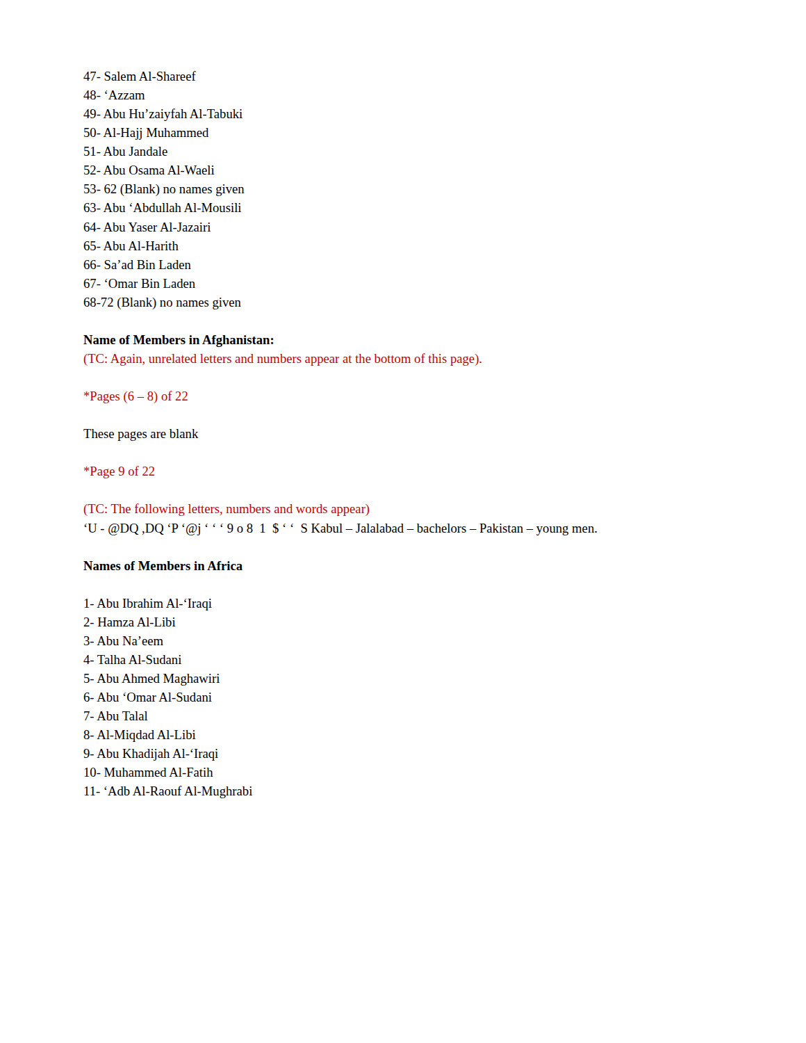47- Salem Al-Shareef
48- ‘Azzam
49- Abu Hu’zaiyfah Al-Tabuki
50- Al-Hajj Muhammed
51- Abu Jandale
52- Abu Osama Al-Waeli
53- 62 (Blank) no names given
63- Abu ‘Abdullah Al-Mousili
64- Abu Yaser Al-Jazairi
65- Abu Al-Harith
66- Sa’ad Bin Laden
67- ‘Omar Bin Laden
68-72 (Blank) no names given
Name of Members in Afghanistan:
(TC: Again, unrelated letters and numbers appear at the bottom of this page).
*Pages (6 – 8) of 22
These pages are blank
*Page 9 of 22
(TC: The following letters, numbers and words appear)
‘U - @DQ ,DQ ‘P ‘@j ‘ ‘ ‘ 9 o 8 1 $ ‘ ‘ S Kabul – Jalalabad – bachelors – Pakistan – young men.
Names of Members in Africa
1- Abu Ibrahim Al-‘Iraqi
2- Hamza Al-Libi
3- Abu Na’eem
4- Talha Al-Sudani
5- Abu Ahmed Maghawiri
6- Abu ‘Omar Al-Sudani
7- Abu Talal
8- Al-Miqdad Al-Libi
9- Abu Khadijah Al-‘Iraqi
10- Muhammed Al-Fatih
11- ‘Adb Al-Raouf Al-Mughrabi